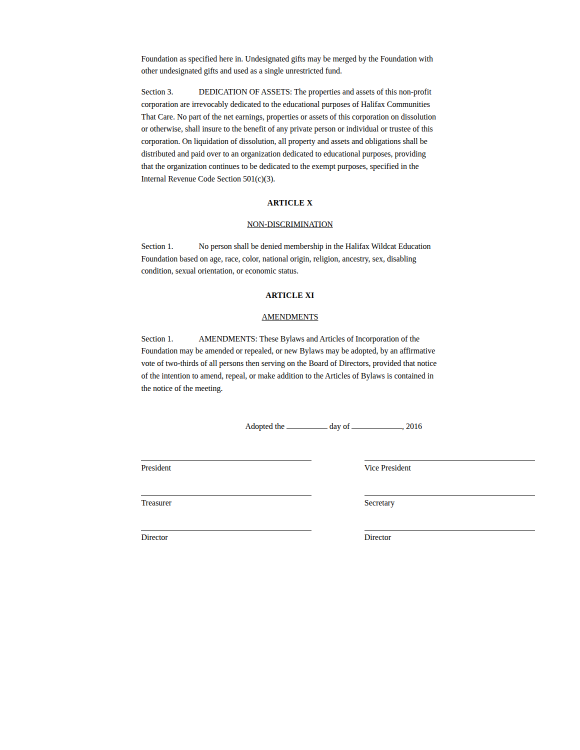Foundation as specified here in. Undesignated gifts may be merged by the Foundation with other undesignated gifts and used as a single unrestricted fund.
Section 3. DEDICATION OF ASSETS: The properties and assets of this non-profit corporation are irrevocably dedicated to the educational purposes of Halifax Communities That Care. No part of the net earnings, properties or assets of this corporation on dissolution or otherwise, shall insure to the benefit of any private person or individual or trustee of this corporation. On liquidation of dissolution, all property and assets and obligations shall be distributed and paid over to an organization dedicated to educational purposes, providing that the organization continues to be dedicated to the exempt purposes, specified in the Internal Revenue Code Section 501(c)(3).
ARTICLE X
NON-DISCRIMINATION
Section 1. No person shall be denied membership in the Halifax Wildcat Education Foundation based on age, race, color, national origin, religion, ancestry, sex, disabling condition, sexual orientation, or economic status.
ARTICLE XI
AMENDMENTS
Section 1. AMENDMENTS: These Bylaws and Articles of Incorporation of the Foundation may be amended or repealed, or new Bylaws may be adopted, by an affirmative vote of two-thirds of all persons then serving on the Board of Directors, provided that notice of the intention to amend, repeal, or make addition to the Articles of Bylaws is contained in the notice of the meeting.
Adopted the day of , 2016
| President | Vice President |
| Treasurer | Secretary |
| Director | Director |